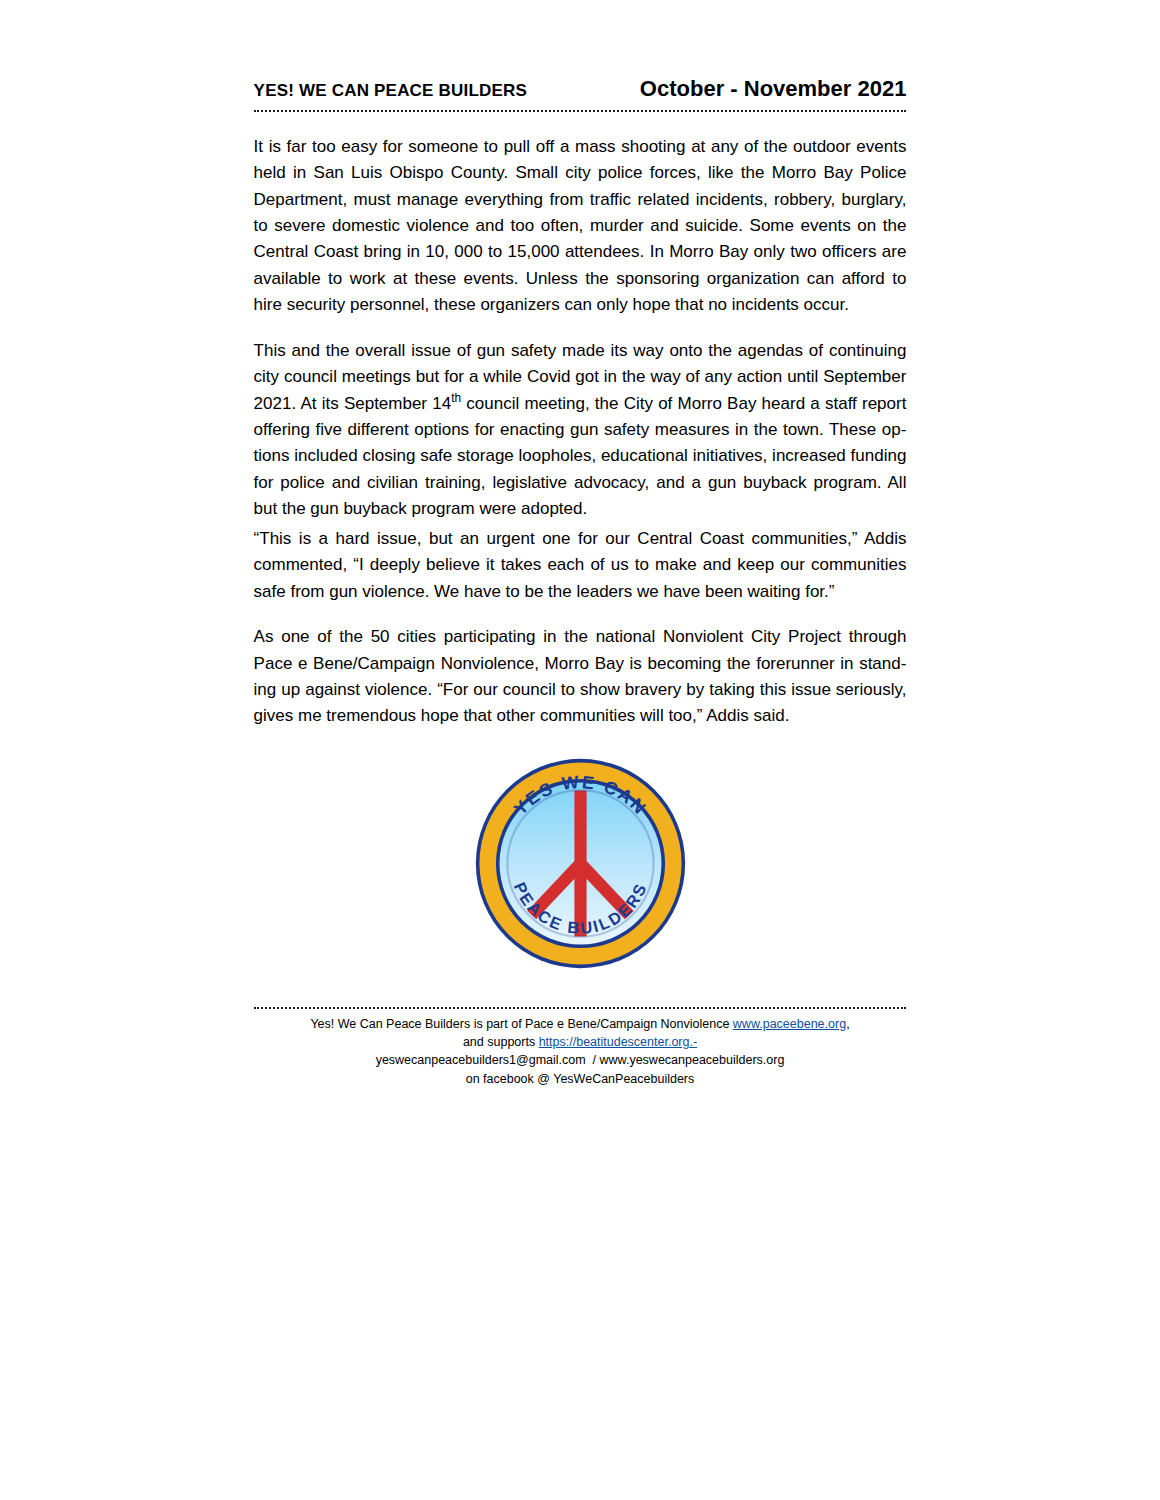YES! WE CAN PEACE BUILDERS
October - November 2021
It is far too easy for someone to pull off a mass shooting at any of the outdoor events held in San Luis Obispo County. Small city police forces, like the Morro Bay Police Department, must manage everything from traffic related incidents, robbery, burglary, to severe domestic violence and too often, murder and suicide. Some events on the Central Coast bring in 10, 000 to 15,000 attendees. In Morro Bay only two officers are available to work at these events. Unless the sponsoring organization can afford to hire security personnel, these organizers can only hope that no incidents occur.
This and the overall issue of gun safety made its way onto the agendas of continuing city council meetings but for a while Covid got in the way of any action until September 2021. At its September 14th council meeting, the City of Morro Bay heard a staff report offering five different options for enacting gun safety measures in the town. These options included closing safe storage loopholes, educational initiatives, increased funding for police and civilian training, legislative advocacy, and a gun buyback program. All but the gun buyback program were adopted.
“This is a hard issue, but an urgent one for our Central Coast communities,” Addis commented, “I deeply believe it takes each of us to make and keep our communities safe from gun violence. We have to be the leaders we have been waiting for.”
As one of the 50 cities participating in the national Nonviolent City Project through Pace e Bene/Campaign Nonviolence, Morro Bay is becoming the forerunner in standing up against violence. “For our council to show bravery by taking this issue seriously, gives me tremendous hope that other communities will too,” Addis said.
YES WE CAN PEACE BUILDERS
Yes! We Can Peace Builders is part of Pace e Bene/Campaign Nonviolence www.paceebene.org,
and supports https://beatitudescenter.org.-
yeswecanpeacebuilders1@gmail.com / www.yeswecanpeacebuilders.org
on facebook @ YesWeCanPeacebuilders